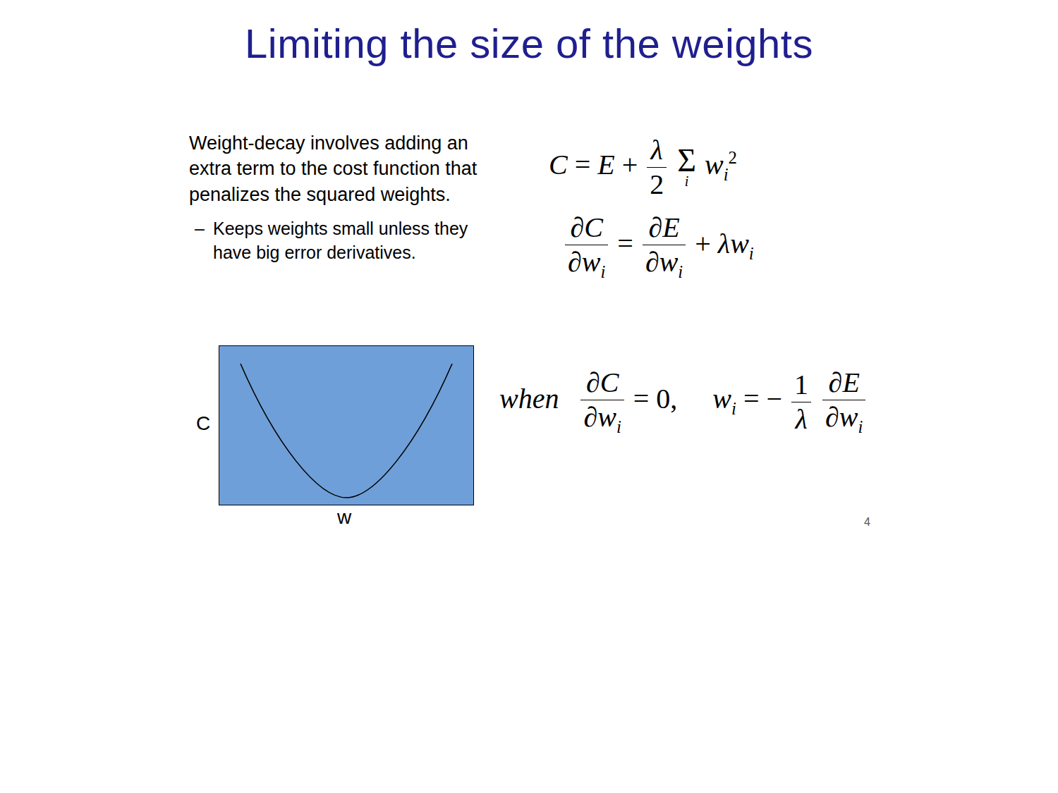Limiting the size of the weights
Weight-decay involves adding an extra term to the cost function that penalizes the squared weights.
Keeps weights small unless they have big error derivatives.
C
w
C = E + λ 2 Σi wi2
∂C∂wi = ∂E∂wi + λwi
when ∂C∂wi = 0, wi = − 1 λ ∂E∂wi
4